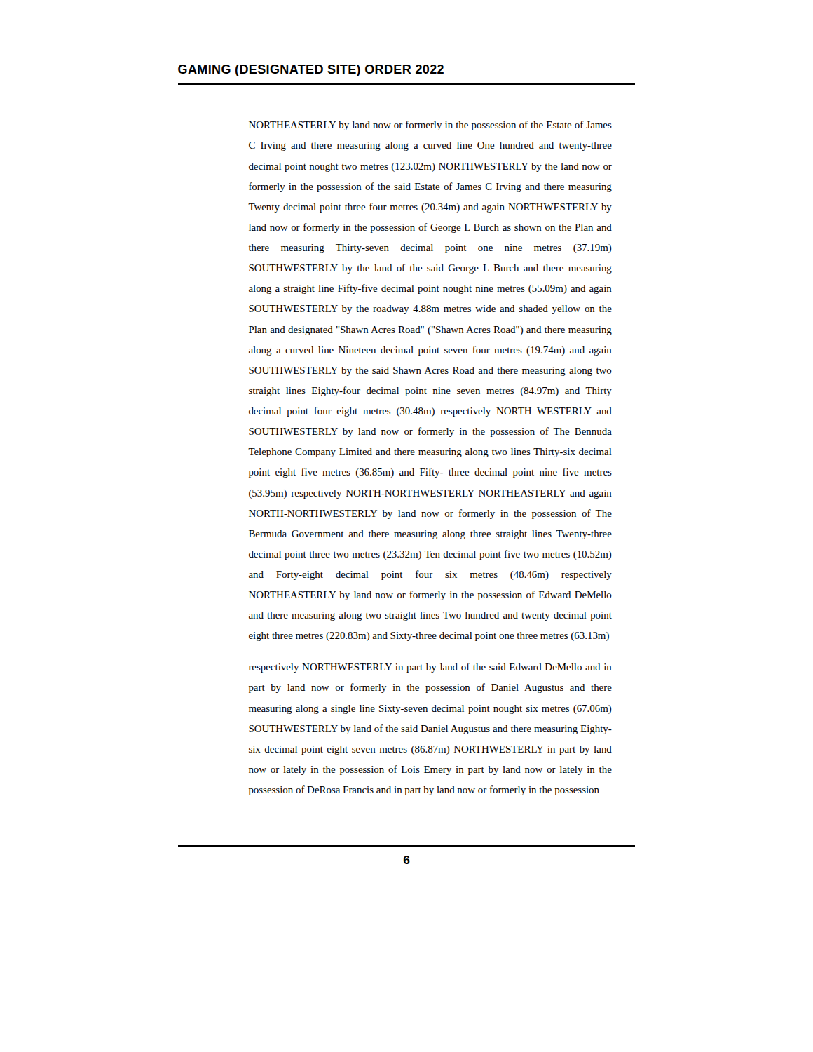Gaming (Designated Site) Order 2022
NORTHEASTERLY by land now or formerly in the possession of the Estate of James C Irving and there measuring along a curved line One hundred and twenty-three decimal point nought two metres (123.02m) NORTHWESTERLY by the land now or formerly in the possession of the said Estate of James C Irving and there measuring Twenty decimal point three four metres (20.34m) and again NORTHWESTERLY by land now or formerly in the possession of George L Burch as shown on the Plan and there measuring Thirty-seven decimal point one nine metres (37.19m) SOUTHWESTERLY by the land of the said George L Burch and there measuring along a straight line Fifty-five decimal point nought nine metres (55.09m) and again SOUTHWESTERLY by the roadway 4.88m metres wide and shaded yellow on the Plan and designated "Shawn Acres Road" ("Shawn Acres Road") and there measuring along a curved line Nineteen decimal point seven four metres (19.74m) and again SOUTHWESTERLY by the said Shawn Acres Road and there measuring along two straight lines Eighty-four decimal point nine seven metres (84.97m) and Thirty decimal point four eight metres (30.48m) respectively NORTH WESTERLY and SOUTHWESTERLY by land now or formerly in the possession of The Bennuda Telephone Company Limited and there measuring along two lines Thirty-six decimal point eight five metres (36.85m) and Fifty- three decimal point nine five metres (53.95m) respectively NORTH-NORTHWESTERLY NORTHEASTERLY and again NORTH-NORTHWESTERLY by land now or formerly in the possession of The Bermuda Government and there measuring along three straight lines Twenty-three decimal point three two metres (23.32m) Ten decimal point five two metres (10.52m) and Forty-eight decimal point four six metres (48.46m) respectively NORTHEASTERLY by land now or formerly in the possession of Edward DeMello and there measuring along two straight lines Two hundred and twenty decimal point eight three metres (220.83m) and Sixty-three decimal point one three metres (63.13m)
respectively NORTHWESTERLY in part by land of the said Edward DeMello and in part by land now or formerly in the possession of Daniel Augustus and there measuring along a single line Sixty-seven decimal point nought six metres (67.06m) SOUTHWESTERLY by land of the said Daniel Augustus and there measuring Eighty-six decimal point eight seven metres (86.87m) NORTHWESTERLY in part by land now or lately in the possession of Lois Emery in part by land now or lately in the possession of DeRosa Francis and in part by land now or formerly in the possession
6